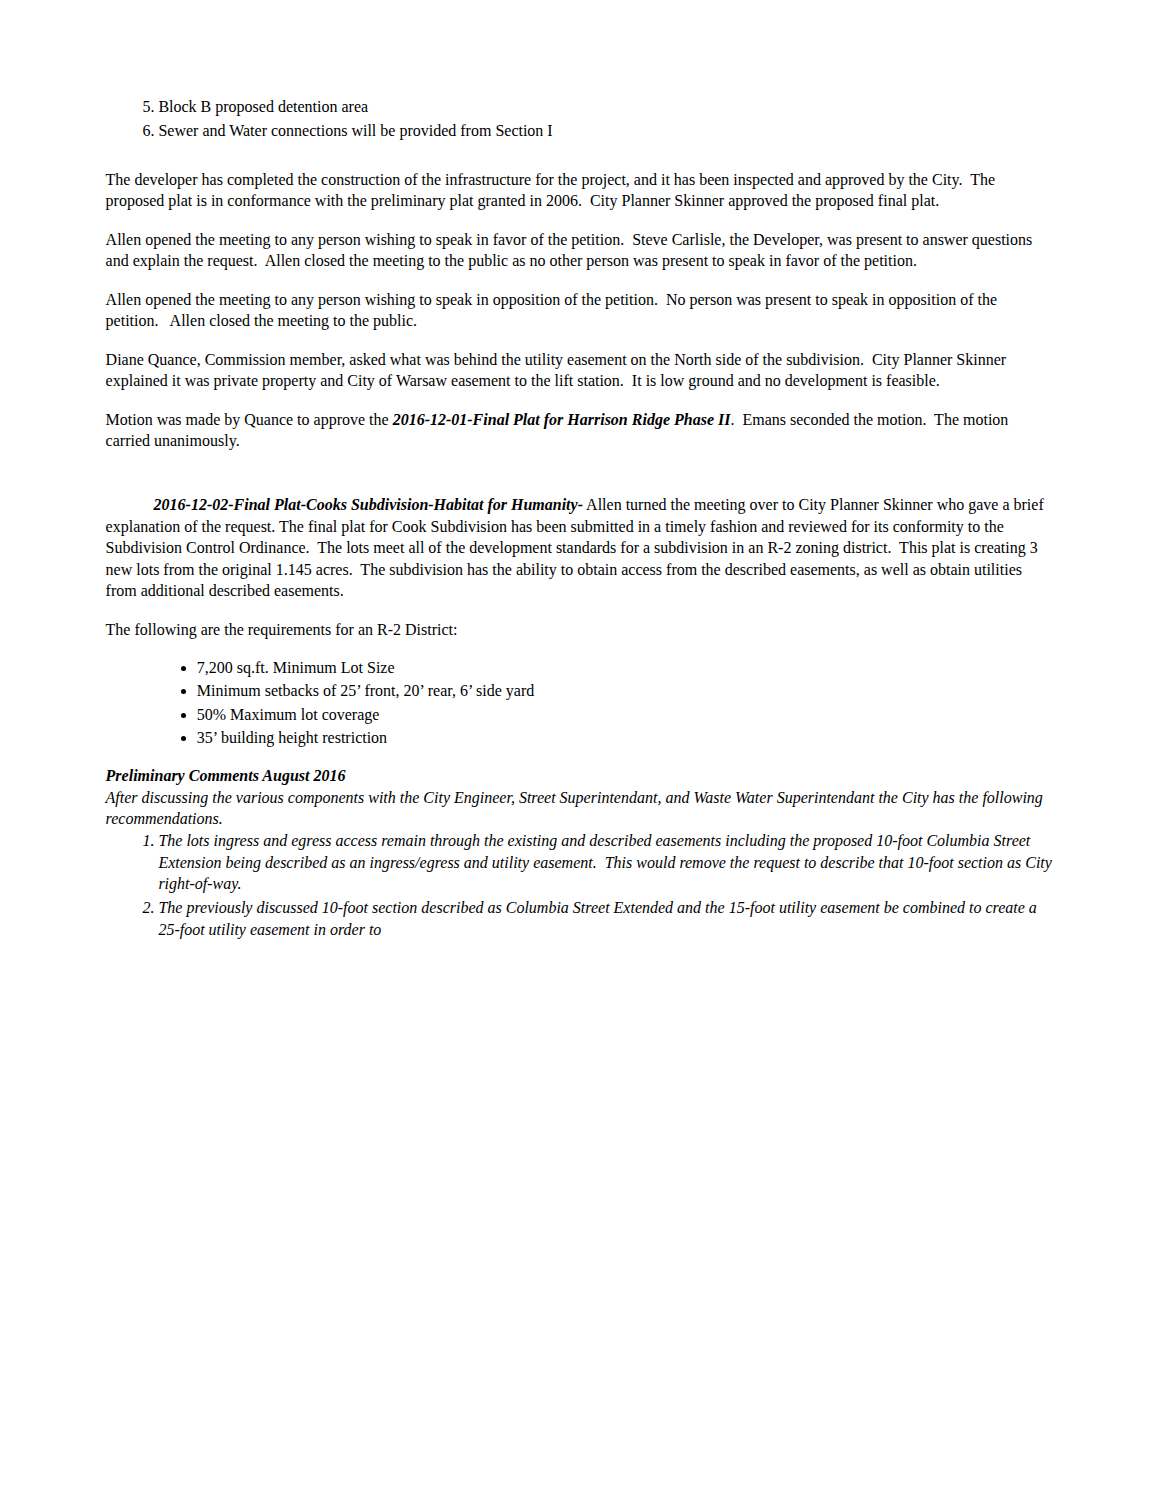Block B proposed detention area
Sewer and Water connections will be provided from Section I
The developer has completed the construction of the infrastructure for the project, and it has been inspected and approved by the City. The proposed plat is in conformance with the preliminary plat granted in 2006. City Planner Skinner approved the proposed final plat.
Allen opened the meeting to any person wishing to speak in favor of the petition. Steve Carlisle, the Developer, was present to answer questions and explain the request. Allen closed the meeting to the public as no other person was present to speak in favor of the petition.
Allen opened the meeting to any person wishing to speak in opposition of the petition. No person was present to speak in opposition of the petition. Allen closed the meeting to the public.
Diane Quance, Commission member, asked what was behind the utility easement on the North side of the subdivision. City Planner Skinner explained it was private property and City of Warsaw easement to the lift station. It is low ground and no development is feasible.
Motion was made by Quance to approve the 2016-12-01-Final Plat for Harrison Ridge Phase II. Emans seconded the motion. The motion carried unanimously.
2016-12-02-Final Plat-Cooks Subdivision-Habitat for Humanity- Allen turned the meeting over to City Planner Skinner who gave a brief explanation of the request. The final plat for Cook Subdivision has been submitted in a timely fashion and reviewed for its conformity to the Subdivision Control Ordinance. The lots meet all of the development standards for a subdivision in an R-2 zoning district. This plat is creating 3 new lots from the original 1.145 acres. The subdivision has the ability to obtain access from the described easements, as well as obtain utilities from additional described easements.
The following are the requirements for an R-2 District:
7,200 sq.ft. Minimum Lot Size
Minimum setbacks of 25’ front, 20’ rear, 6’ side yard
50% Maximum lot coverage
35’ building height restriction
Preliminary Comments August 2016
After discussing the various components with the City Engineer, Street Superintendant, and Waste Water Superintendant the City has the following recommendations.
The lots ingress and egress access remain through the existing and described easements including the proposed 10-foot Columbia Street Extension being described as an ingress/egress and utility easement. This would remove the request to describe that 10-foot section as City right-of-way.
The previously discussed 10-foot section described as Columbia Street Extended and the 15-foot utility easement be combined to create a 25-foot utility easement in order to